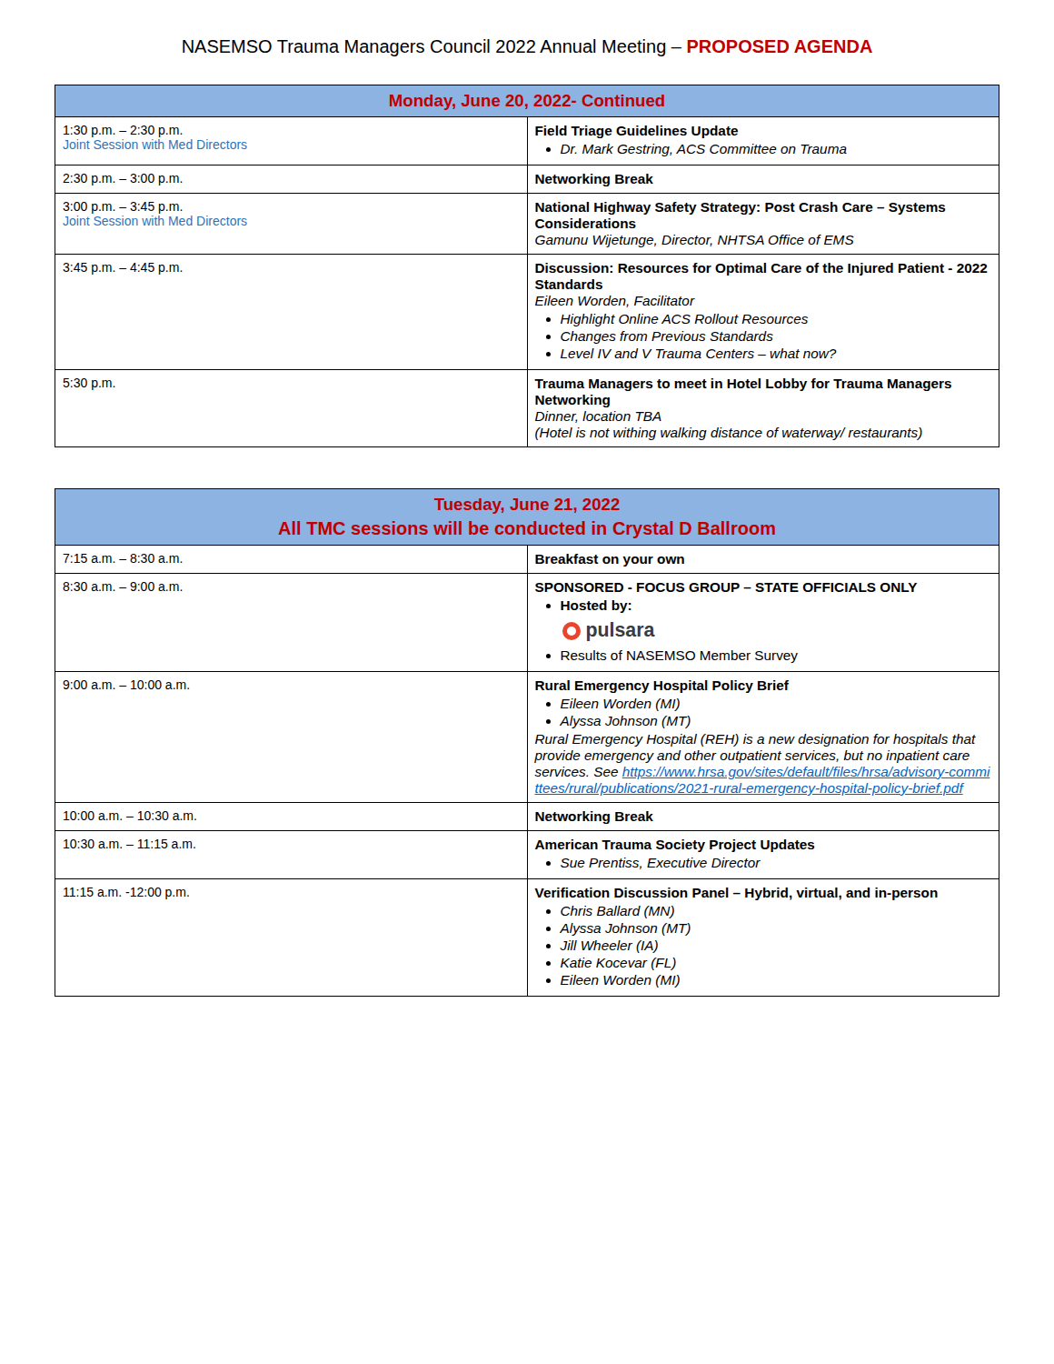NASEMSO Trauma Managers Council 2022 Annual Meeting – PROPOSED AGENDA
| Monday, June 20, 2022- Continued |
| --- |
| 1:30 p.m. – 2:30 p.m. Joint Session with Med Directors | Field Triage Guidelines Update Dr. Mark Gestring, ACS Committee on Trauma |
| 2:30 p.m. – 3:00 p.m. | Networking Break |
| 3:00 p.m. – 3:45 p.m. Joint Session with Med Directors | National Highway Safety Strategy: Post Crash Care – Systems Considerations Gamunu Wijetunge, Director, NHTSA Office of EMS |
| 3:45 p.m. – 4:45 p.m. | Discussion: Resources for Optimal Care of the Injured Patient - 2022 Standards Eileen Worden, Facilitator Highlight Online ACS Rollout Resources Changes from Previous Standards Level IV and V Trauma Centers – what now? |
| 5:30 p.m. | Trauma Managers to meet in Hotel Lobby for Trauma Managers Networking Dinner, location TBA (Hotel is not withing walking distance of waterway/ restaurants) |
| Tuesday, June 21, 2022 All TMC sessions will be conducted in Crystal D Ballroom |
| --- |
| 7:15 a.m. – 8:30 a.m. | Breakfast on your own |
| 8:30 a.m. – 9:00 a.m. | SPONSORED - FOCUS GROUP – STATE OFFICIALS ONLY Hosted by: pulsara Results of NASEMSO Member Survey |
| 9:00 a.m. – 10:00 a.m. | Rural Emergency Hospital Policy Brief Eileen Worden (MI) Alyssa Johnson (MT) Rural Emergency Hospital (REH) is a new designation for hospitals that provide emergency and other outpatient services, but no inpatient care services. See https://www.hrsa.gov/sites/default/files/hrsa/advisory-committees/rural/publications/2021-rural-emergency-hospital-policy-brief.pdf |
| 10:00 a.m. – 10:30 a.m. | Networking Break |
| 10:30 a.m. – 11:15 a.m. | American Trauma Society Project Updates Sue Prentiss, Executive Director |
| 11:15 a.m. -12:00 p.m. | Verification Discussion Panel – Hybrid, virtual, and in-person Chris Ballard (MN) Alyssa Johnson (MT) Jill Wheeler (IA) Katie Kocevar (FL) Eileen Worden (MI) |